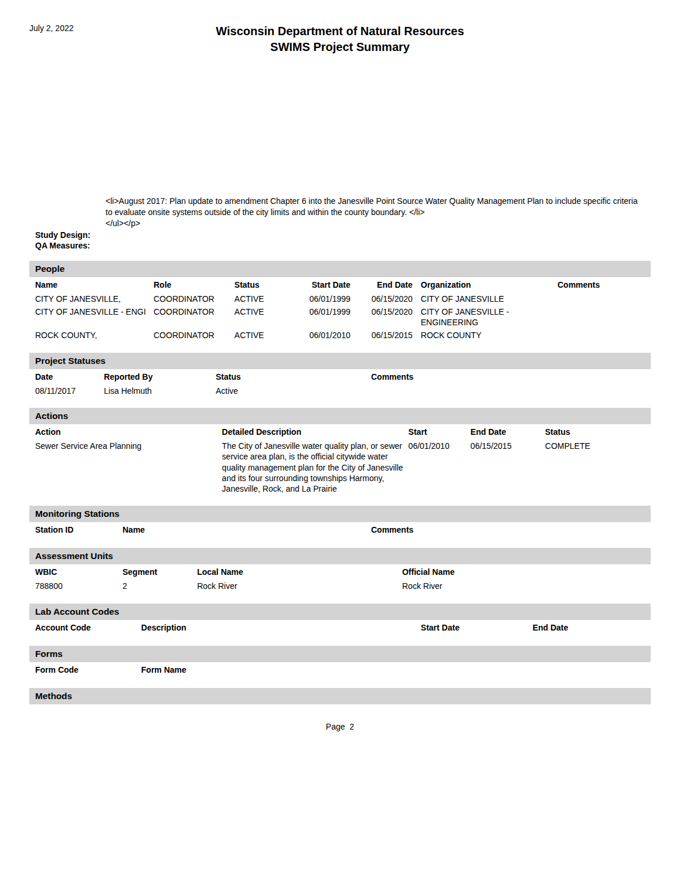July 2, 2022
Wisconsin Department of Natural Resources
SWIMS Project Summary
<li>August 2017: Plan update to amendment Chapter 6 into the Janesville Point Source Water Quality Management Plan to include specific criteria to evaluate onsite systems outside of the city limits and within the county boundary. </li>
</ul></p>
Study Design:
QA Measures:
People
| Name | Role | Status | Start Date | End Date | Organization | Comments |
| --- | --- | --- | --- | --- | --- | --- |
| CITY OF JANESVILLE, | COORDINATOR | ACTIVE | 06/01/1999 | 06/15/2020 | CITY OF JANESVILLE | |
| CITY OF JANESVILLE - ENGI | COORDINATOR | ACTIVE | 06/01/1999 | 06/15/2020 | CITY OF JANESVILLE - ENGINEERING | |
| ROCK COUNTY, | COORDINATOR | ACTIVE | 06/01/2010 | 06/15/2015 | ROCK COUNTY | |
Project Statuses
| Date | Reported By | Status | Comments |
| --- | --- | --- | --- |
| 08/11/2017 | Lisa Helmuth | Active | |
Actions
| Action | Detailed Description | Start | End Date | Status |
| --- | --- | --- | --- | --- |
| Sewer Service Area Planning | The City of Janesville water quality plan, or sewer service area plan, is the official citywide water quality management plan for the City of Janesville and its four surrounding townships Harmony, Janesville, Rock, and La Prairie | 06/01/2010 | 06/15/2015 | COMPLETE |
Monitoring Stations
| Station ID | Name | Comments |
| --- | --- | --- |
Assessment Units
| WBIC | Segment | Local Name | Official Name |
| --- | --- | --- | --- |
| 788800 | 2 | Rock River | Rock River |
Lab Account Codes
| Account Code | Description | Start Date | End Date |
| --- | --- | --- | --- |
Forms
| Form Code | Form Name |
| --- | --- |
Methods
Page 2